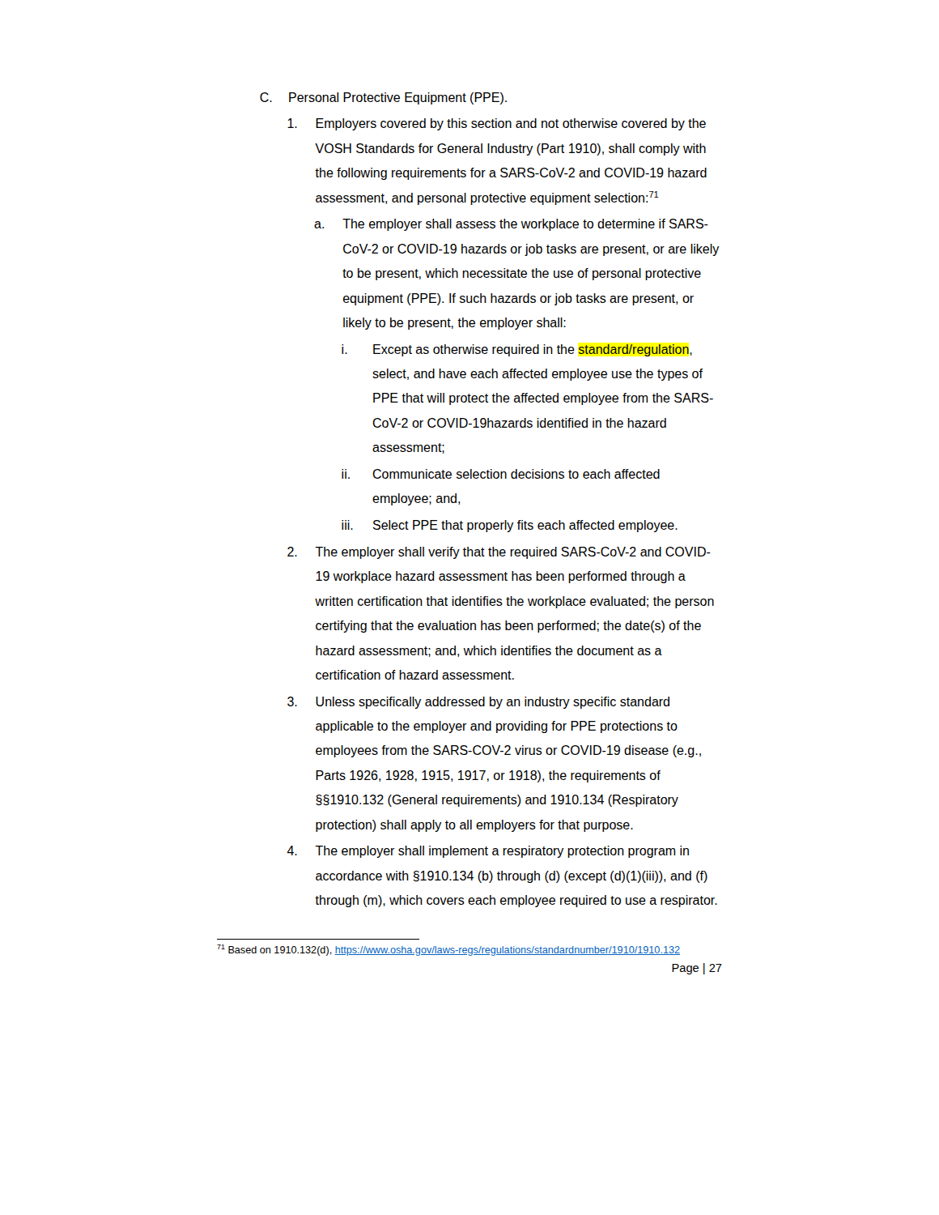C.
Personal Protective Equipment (PPE).
1.
Employers covered by this section and not otherwise covered by the VOSH Standards for General Industry (Part 1910), shall comply with the following requirements for a SARS-CoV-2 and COVID-19 hazard assessment, and personal protective equipment selection:71
a.
The employer shall assess the workplace to determine if SARS-CoV-2 or COVID-19 hazards or job tasks are present, or are likely to be present, which necessitate the use of personal protective equipment (PPE). If such hazards or job tasks are present, or likely to be present, the employer shall:
i.
Except as otherwise required in the standard/regulation, select, and have each affected employee use the types of PPE that will protect the affected employee from the SARS-CoV-2 or COVID-19hazards identified in the hazard assessment;
ii.
Communicate selection decisions to each affected employee; and,
iii.
Select PPE that properly fits each affected employee.
2.
The employer shall verify that the required SARS-CoV-2 and COVID-19 workplace hazard assessment has been performed through a written certification that identifies the workplace evaluated; the person certifying that the evaluation has been performed; the date(s) of the hazard assessment; and, which identifies the document as a certification of hazard assessment.
3.
Unless specifically addressed by an industry specific standard applicable to the employer and providing for PPE protections to employees from the SARS-COV-2 virus or COVID-19 disease (e.g., Parts 1926, 1928, 1915, 1917, or 1918), the requirements of §§1910.132 (General requirements) and 1910.134 (Respiratory protection) shall apply to all employers for that purpose.
4.
The employer shall implement a respiratory protection program in accordance with §1910.134 (b) through (d) (except (d)(1)(iii)), and (f) through (m), which covers each employee required to use a respirator.
71 Based on 1910.132(d), https://www.osha.gov/laws-regs/regulations/standardnumber/1910/1910.132
Page | 27